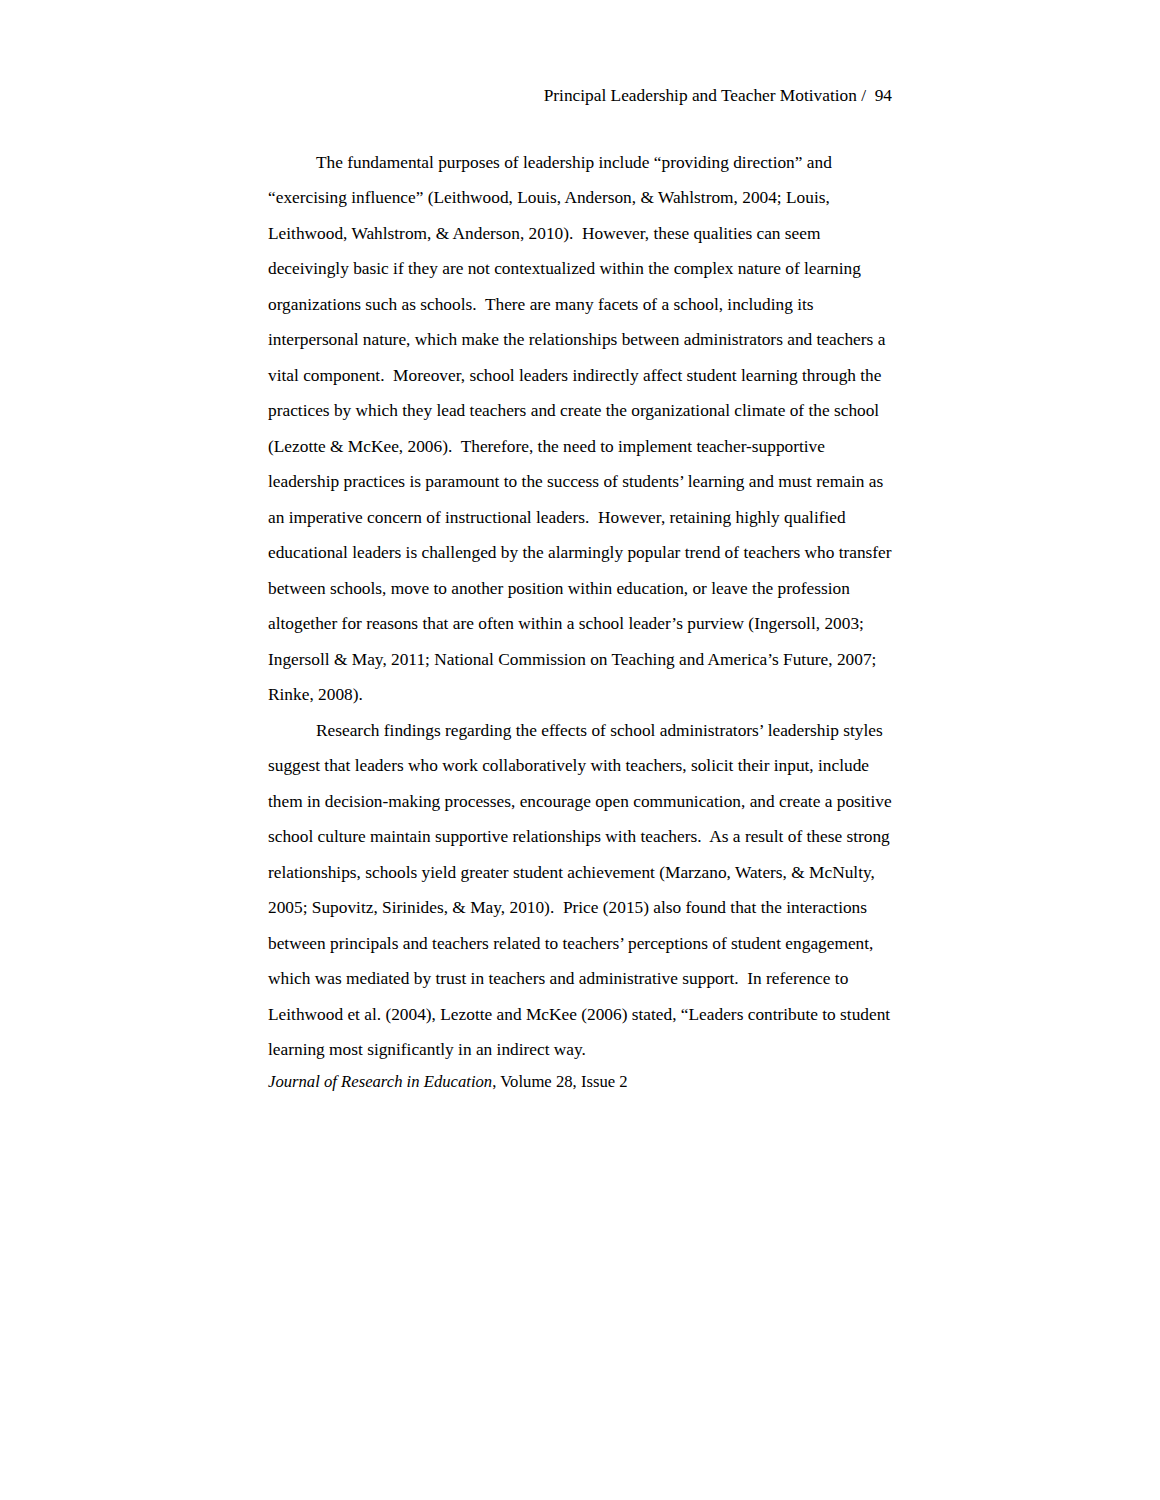Principal Leadership and Teacher Motivation / 94
The fundamental purposes of leadership include “providing direction” and “exercising influence” (Leithwood, Louis, Anderson, & Wahlstrom, 2004; Louis, Leithwood, Wahlstrom, & Anderson, 2010). However, these qualities can seem deceivingly basic if they are not contextualized within the complex nature of learning organizations such as schools. There are many facets of a school, including its interpersonal nature, which make the relationships between administrators and teachers a vital component. Moreover, school leaders indirectly affect student learning through the practices by which they lead teachers and create the organizational climate of the school (Lezotte & McKee, 2006). Therefore, the need to implement teacher-supportive leadership practices is paramount to the success of students’ learning and must remain as an imperative concern of instructional leaders. However, retaining highly qualified educational leaders is challenged by the alarmingly popular trend of teachers who transfer between schools, move to another position within education, or leave the profession altogether for reasons that are often within a school leader’s purview (Ingersoll, 2003; Ingersoll & May, 2011; National Commission on Teaching and America’s Future, 2007; Rinke, 2008).
Research findings regarding the effects of school administrators’ leadership styles suggest that leaders who work collaboratively with teachers, solicit their input, include them in decision-making processes, encourage open communication, and create a positive school culture maintain supportive relationships with teachers. As a result of these strong relationships, schools yield greater student achievement (Marzano, Waters, & McNulty, 2005; Supovitz, Sirinides, & May, 2010). Price (2015) also found that the interactions between principals and teachers related to teachers’ perceptions of student engagement, which was mediated by trust in teachers and administrative support. In reference to Leithwood et al. (2004), Lezotte and McKee (2006) stated, “Leaders contribute to student learning most significantly in an indirect way.
Journal of Research in Education, Volume 28, Issue 2